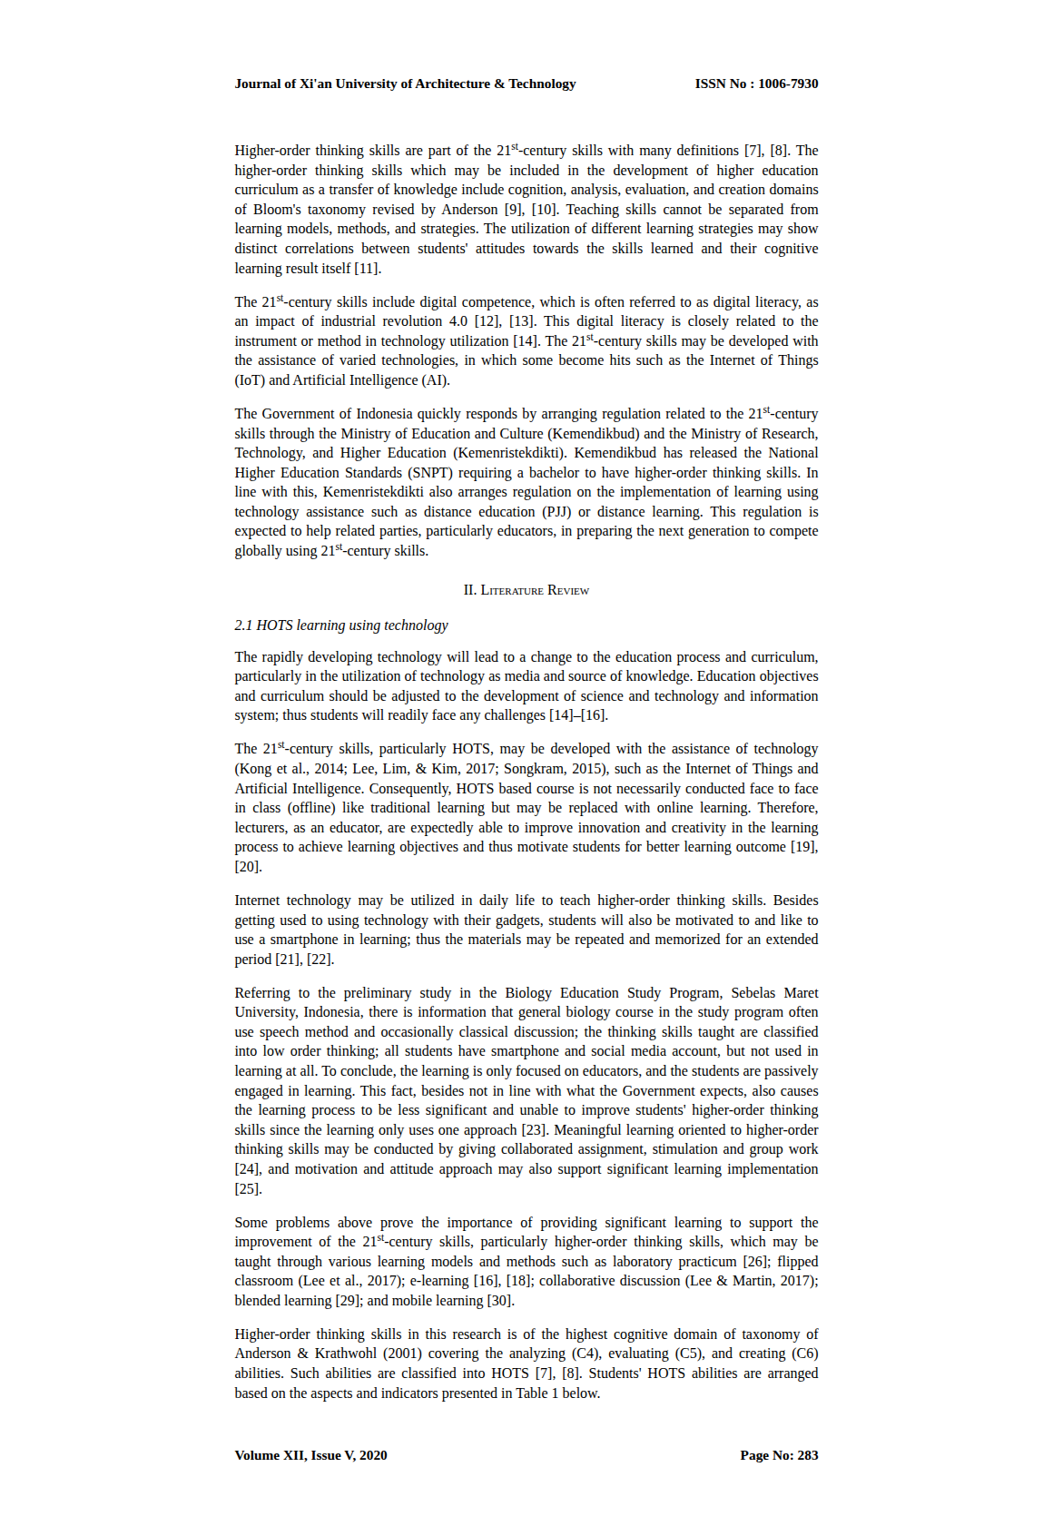Journal of Xi'an University of Architecture & Technology ISSN No : 1006-7930
Higher-order thinking skills are part of the 21st-century skills with many definitions [7], [8]. The higher-order thinking skills which may be included in the development of higher education curriculum as a transfer of knowledge include cognition, analysis, evaluation, and creation domains of Bloom's taxonomy revised by Anderson [9], [10]. Teaching skills cannot be separated from learning models, methods, and strategies. The utilization of different learning strategies may show distinct correlations between students' attitudes towards the skills learned and their cognitive learning result itself [11].
The 21st-century skills include digital competence, which is often referred to as digital literacy, as an impact of industrial revolution 4.0 [12], [13]. This digital literacy is closely related to the instrument or method in technology utilization [14]. The 21st-century skills may be developed with the assistance of varied technologies, in which some become hits such as the Internet of Things (IoT) and Artificial Intelligence (AI).
The Government of Indonesia quickly responds by arranging regulation related to the 21st-century skills through the Ministry of Education and Culture (Kemendikbud) and the Ministry of Research, Technology, and Higher Education (Kemenristekdikti). Kemendikbud has released the National Higher Education Standards (SNPT) requiring a bachelor to have higher-order thinking skills. In line with this, Kemenristekdikti also arranges regulation on the implementation of learning using technology assistance such as distance education (PJJ) or distance learning. This regulation is expected to help related parties, particularly educators, in preparing the next generation to compete globally using 21st-century skills.
II. Literature Review
2.1 HOTS learning using technology
The rapidly developing technology will lead to a change to the education process and curriculum, particularly in the utilization of technology as media and source of knowledge. Education objectives and curriculum should be adjusted to the development of science and technology and information system; thus students will readily face any challenges [14]–[16].
The 21st-century skills, particularly HOTS, may be developed with the assistance of technology (Kong et al., 2014; Lee, Lim, & Kim, 2017; Songkram, 2015), such as the Internet of Things and Artificial Intelligence. Consequently, HOTS based course is not necessarily conducted face to face in class (offline) like traditional learning but may be replaced with online learning. Therefore, lecturers, as an educator, are expectedly able to improve innovation and creativity in the learning process to achieve learning objectives and thus motivate students for better learning outcome [19], [20].
Internet technology may be utilized in daily life to teach higher-order thinking skills. Besides getting used to using technology with their gadgets, students will also be motivated to and like to use a smartphone in learning; thus the materials may be repeated and memorized for an extended period [21], [22].
Referring to the preliminary study in the Biology Education Study Program, Sebelas Maret University, Indonesia, there is information that general biology course in the study program often use speech method and occasionally classical discussion; the thinking skills taught are classified into low order thinking; all students have smartphone and social media account, but not used in learning at all. To conclude, the learning is only focused on educators, and the students are passively engaged in learning. This fact, besides not in line with what the Government expects, also causes the learning process to be less significant and unable to improve students' higher-order thinking skills since the learning only uses one approach [23]. Meaningful learning oriented to higher-order thinking skills may be conducted by giving collaborated assignment, stimulation and group work [24], and motivation and attitude approach may also support significant learning implementation [25].
Some problems above prove the importance of providing significant learning to support the improvement of the 21st-century skills, particularly higher-order thinking skills, which may be taught through various learning models and methods such as laboratory practicum [26]; flipped classroom (Lee et al., 2017); e-learning [16], [18]; collaborative discussion (Lee & Martin, 2017); blended learning [29]; and mobile learning [30].
Higher-order thinking skills in this research is of the highest cognitive domain of taxonomy of Anderson & Krathwohl (2001) covering the analyzing (C4), evaluating (C5), and creating (C6) abilities. Such abilities are classified into HOTS [7], [8]. Students' HOTS abilities are arranged based on the aspects and indicators presented in Table 1 below.
Volume XII, Issue V, 2020 Page No: 283